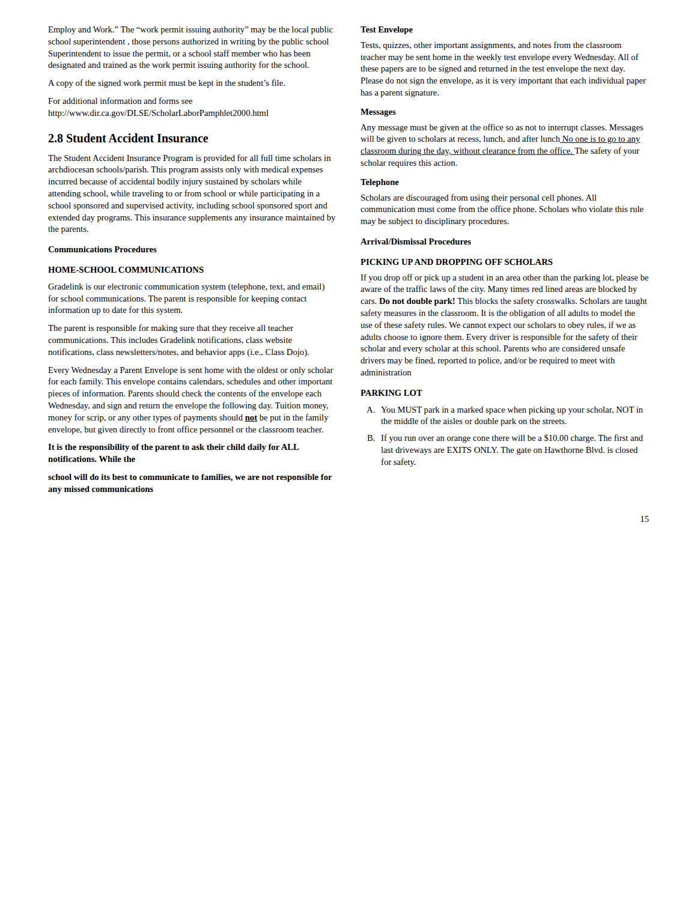Employ and Work.” The “work permit issuing authority” may be the local public school superintendent , those persons authorized in writing by the public school Superintendent to issue the permit, or a school staff member who has been designated and trained as the work permit issuing authority for the school.
A copy of the signed work permit must be kept in the student’s file.
For additional information and forms see http://www.dir.ca.gov/DLSE/ScholarLaborPamphlet2000.html
2.8 Student Accident Insurance
The Student Accident Insurance Program is provided for all full time scholars in archdiocesan schools/parish. This program assists only with medical expenses incurred because of accidental bodily injury sustained by scholars while attending school, while traveling to or from school or while participating in a school sponsored and supervised activity, including school sponsored sport and extended day programs. This insurance supplements any insurance maintained by the parents.
Communications Procedures
HOME-SCHOOL COMMUNICATIONS
Gradelink is our electronic communication system (telephone, text, and email) for school communications. The parent is responsible for keeping contact information up to date for this system.
The parent is responsible for making sure that they receive all teacher communications. This includes Gradelink notifications, class website notifications, class newsletters/notes, and behavior apps (i.e., Class Dojo).
Every Wednesday a Parent Envelope is sent home with the oldest or only scholar for each family. This envelope contains calendars, schedules and other important pieces of information. Parents should check the contents of the envelope each Wednesday, and sign and return the envelope the following day. Tuition money, money for scrip, or any other types of payments should not be put in the family envelope, but given directly to front office personnel or the classroom teacher.
It is the responsibility of the parent to ask their child daily for ALL notifications. While the
school will do its best to communicate to families, we are not responsible for any missed communications
Test Envelope
Tests, quizzes, other important assignments, and notes from the classroom teacher may be sent home in the weekly test envelope every Wednesday. All of these papers are to be signed and returned in the test envelope the next day. Please do not sign the envelope, as it is very important that each individual paper has a parent signature.
Messages
Any message must be given at the office so as not to interrupt classes. Messages will be given to scholars at recess, lunch, and after lunch No one is to go to any classroom during the day, without clearance from the office. The safety of your scholar requires this action.
Telephone
Scholars are discouraged from using their personal cell phones. All communication must come from the office phone. Scholars who violate this rule may be subject to disciplinary procedures.
Arrival/Dismissal Procedures
PICKING UP AND DROPPING OFF SCHOLARS
If you drop off or pick up a student in an area other than the parking lot, please be aware of the traffic laws of the city. Many times red lined areas are blocked by cars. Do not double park! This blocks the safety crosswalks. Scholars are taught safety measures in the classroom. It is the obligation of all adults to model the use of these safety rules. We cannot expect our scholars to obey rules, if we as adults choose to ignore them. Every driver is responsible for the safety of their scholar and every scholar at this school. Parents who are considered unsafe drivers may be fined, reported to police, and/or be required to meet with administration
PARKING LOT
You MUST park in a marked space when picking up your scholar, NOT in the middle of the aisles or double park on the streets.
If you run over an orange cone there will be a $10.00 charge. The first and last driveways are EXITS ONLY. The gate on Hawthorne Blvd. is closed for safety.
15